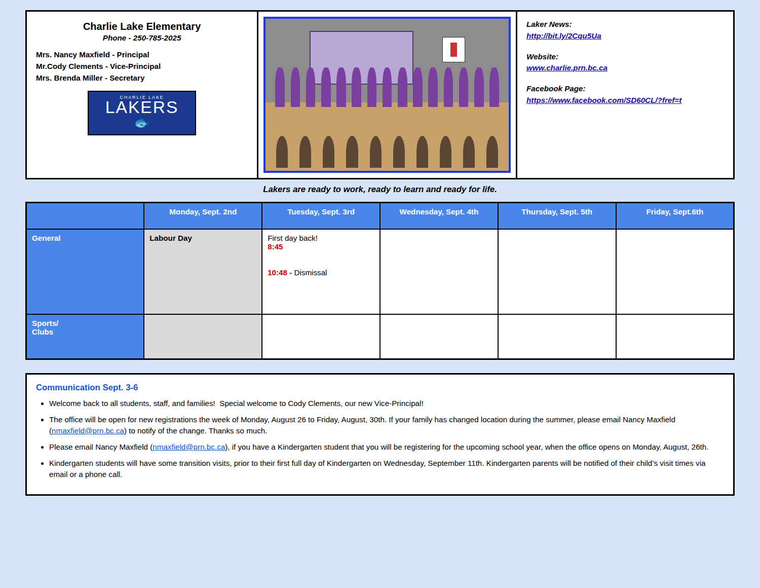Charlie Lake Elementary
Phone - 250-785-2025
Mrs. Nancy Maxfield - Principal
Mr.Cody Clements - Vice-Principal
Mrs. Brenda Miller - Secretary
CHARLIE LAKE
LAKERS
🐟
Laker News:
http://bit.ly/2Cqu5Ua
Website:
www.charlie.prn.bc.ca
Facebook Page:
https://www.facebook.com/SD60CL/?fref=t
Lakers are ready to work, ready to learn and ready for life.
| | Monday, Sept. 2nd | Tuesday, Sept. 3rd | Wednesday, Sept. 4th | Thursday, Sept. 5th | Friday, Sept.6th |
| --- | --- | --- | --- | --- | --- |
| General | Labour Day | First day back! 8:45 10:48 - Dismissal | | | |
| Sports/ Clubs | | | | | |
Communication Sept. 3-6
Welcome back to all students, staff, and families! Special welcome to Cody Clements, our new Vice-Principal!
The office will be open for new registrations the week of Monday, August 26 to Friday, August, 30th. If your family has changed location during the summer, please email Nancy Maxfield (nmaxfield@prn.bc.ca) to notify of the change. Thanks so much.
Please email Nancy Maxfield (nmaxfield@prn.bc.ca), if you have a Kindergarten student that you will be registering for the upcoming school year, when the office opens on Monday, August, 26th.
Kindergarten students will have some transition visits, prior to their first full day of Kindergarten on Wednesday, September 11th. Kindergarten parents will be notified of their child’s visit times via email or a phone call.